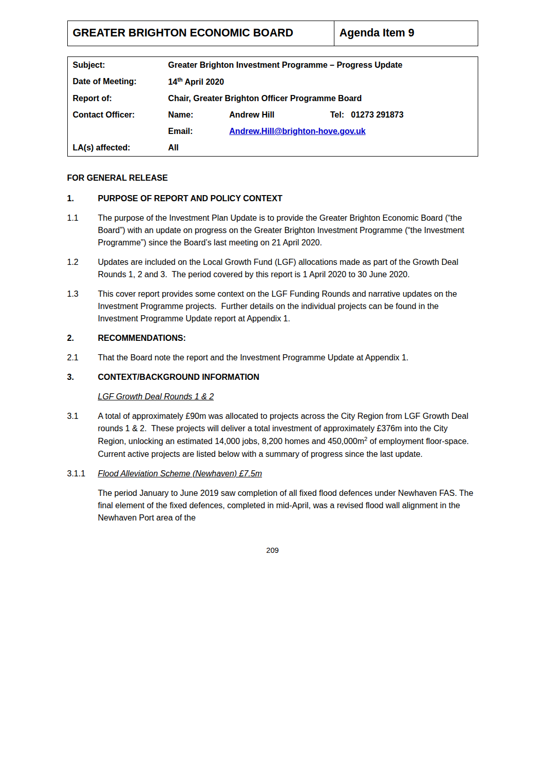| GREATER BRIGHTON ECONOMIC BOARD | Agenda Item 9 |
| Subject: | Greater Brighton Investment Programme – Progress Update |
| Date of Meeting: | 14 th April 2020 |
| Report of: | Chair, Greater Brighton Officer Programme Board |
| Contact Officer: | Name: | Andrew Hill | Tel: 01273 291873 |
| | Email: | Andrew.Hill@brighton-hove.gov.uk |
| LA(s) affected: | All |
FOR GENERAL RELEASE
1.
PURPOSE OF REPORT AND POLICY CONTEXT
1.1
The purpose of the Investment Plan Update is to provide the Greater Brighton Economic Board (“the Board”) with an update on progress on the Greater Brighton Investment Programme (“the Investment Programme”) since the Board’s last meeting on 21 April 2020.
1.2
Updates are included on the Local Growth Fund (LGF) allocations made as part of the Growth Deal Rounds 1, 2 and 3. The period covered by this report is 1 April 2020 to 30 June 2020.
1.3
This cover report provides some context on the LGF Funding Rounds and narrative updates on the Investment Programme projects. Further details on the individual projects can be found in the Investment Programme Update report at Appendix 1.
2.
RECOMMENDATIONS:
2.1
That the Board note the report and the Investment Programme Update at Appendix 1.
3.
CONTEXT/BACKGROUND INFORMATION
LGF Growth Deal Rounds 1 & 2
3.1
A total of approximately £90m was allocated to projects across the City Region from LGF Growth Deal rounds 1 & 2. These projects will deliver a total investment of approximately £376m into the City Region, unlocking an estimated 14,000 jobs, 8,200 homes and 450,000m2 of employment floor-space. Current active projects are listed below with a summary of progress since the last update.
3.1.1
Flood Alleviation Scheme (Newhaven) £7.5m
The period January to June 2019 saw completion of all fixed flood defences under Newhaven FAS. The final element of the fixed defences, completed in mid-April, was a revised flood wall alignment in the Newhaven Port area of the
209